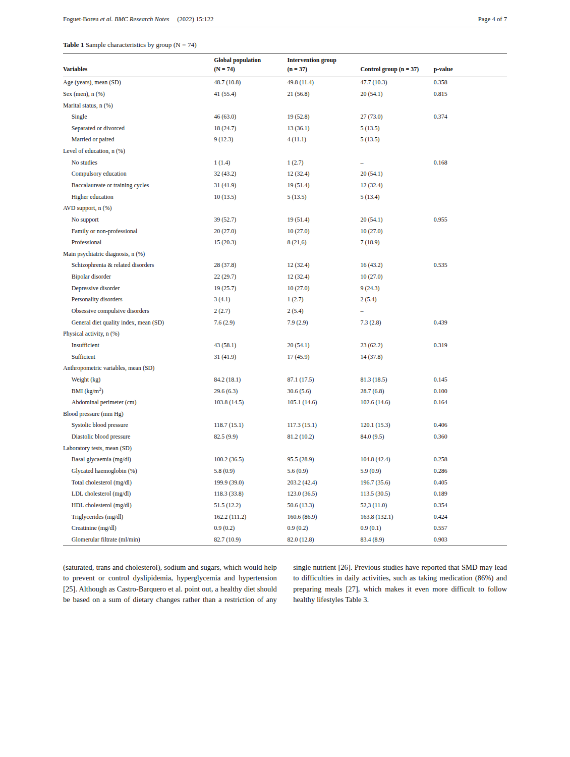Foguet-Boreu et al. BMC Research Notes (2022) 15:122
Page 4 of 7
Table 1 Sample characteristics by group (N = 74)
| Variables | Global population (N = 74) | Intervention group (n = 37) | Control group (n = 37) | p-value |
| --- | --- | --- | --- | --- |
| Age (years), mean (SD) | 48.7 (10.8) | 49.8 (11.4) | 47.7 (10.3) | 0.358 |
| Sex (men), n (%) | 41 (55.4) | 21 (56.8) | 20 (54.1) | 0.815 |
| Marital status, n (%) | | | | |
| Single | 46 (63.0) | 19 (52.8) | 27 (73.0) | 0.374 |
| Separated or divorced | 18 (24.7) | 13 (36.1) | 5 (13.5) | |
| Married or paired | 9 (12.3) | 4 (11.1) | 5 (13.5) | |
| Level of education, n (%) | | | | |
| No studies | 1 (1.4) | 1 (2.7) | – | 0.168 |
| Compulsory education | 32 (43.2) | 12 (32.4) | 20 (54.1) | |
| Baccalaureate or training cycles | 31 (41.9) | 19 (51.4) | 12 (32.4) | |
| Higher education | 10 (13.5) | 5 (13.5) | 5 (13.4) | |
| AVD support, n (%) | | | | |
| No support | 39 (52.7) | 19 (51.4) | 20 (54.1) | 0.955 |
| Family or non-professional | 20 (27.0) | 10 (27.0) | 10 (27.0) | |
| Professional | 15 (20.3) | 8 (21,6) | 7 (18.9) | |
| Main psychiatric diagnosis, n (%) | | | | |
| Schizophrenia & related disorders | 28 (37.8) | 12 (32.4) | 16 (43.2) | 0.535 |
| Bipolar disorder | 22 (29.7) | 12 (32.4) | 10 (27.0) | |
| Depressive disorder | 19 (25.7) | 10 (27.0) | 9 (24.3) | |
| Personality disorders | 3 (4.1) | 1 (2.7) | 2 (5.4) | |
| Obsessive compulsive disorders | 2 (2.7) | 2 (5.4) | – | |
| General diet quality index, mean (SD) | 7.6 (2.9) | 7.9 (2.9) | 7.3 (2.8) | 0.439 |
| Physical activity, n (%) | | | | |
| Insufficient | 43 (58.1) | 20 (54.1) | 23 (62.2) | 0.319 |
| Sufficient | 31 (41.9) | 17 (45.9) | 14 (37.8) | |
| Anthropometric variables, mean (SD) | | | | |
| Weight (kg) | 84.2 (18.1) | 87.1 (17.5) | 81.3 (18.5) | 0.145 |
| BMI (kg/m 2 ) | 29.6 (6.3) | 30.6 (5.6) | 28.7 (6.8) | 0.100 |
| Abdominal perimeter (cm) | 103.8 (14.5) | 105.1 (14.6) | 102.6 (14.6) | 0.164 |
| Blood pressure (mm Hg) | | | | |
| Systolic blood pressure | 118.7 (15.1) | 117.3 (15.1) | 120.1 (15.3) | 0.406 |
| Diastolic blood pressure | 82.5 (9.9) | 81.2 (10.2) | 84.0 (9.5) | 0.360 |
| Laboratory tests, mean (SD) | | | | |
| Basal glycaemia (mg/dl) | 100.2 (36.5) | 95.5 (28.9) | 104.8 (42.4) | 0.258 |
| Glycated haemoglobin (%) | 5.8 (0.9) | 5.6 (0.9) | 5.9 (0.9) | 0.286 |
| Total cholesterol (mg/dl) | 199.9 (39.0) | 203.2 (42.4) | 196.7 (35.6) | 0.405 |
| LDL cholesterol (mg/dl) | 118.3 (33.8) | 123.0 (36.5) | 113.5 (30.5) | 0.189 |
| HDL cholesterol (mg/dl) | 51.5 (12.2) | 50.6 (13.3) | 52,3 (11.0) | 0.354 |
| Triglycerides (mg/dl) | 162.2 (111.2) | 160.6 (86.9) | 163.8 (132.1) | 0.424 |
| Creatinine (mg/dl) | 0.9 (0.2) | 0.9 (0.2) | 0.9 (0.1) | 0.557 |
| Glomerular filtrate (ml/min) | 82.7 (10.9) | 82.0 (12.8) | 83.4 (8.9) | 0.903 |
(saturated, trans and cholesterol), sodium and sugars, which would help to prevent or control dyslipidemia, hyperglycemia and hypertension [25]. Although as Castro-Barquero et al. point out, a healthy diet should be based on a sum of dietary changes rather than a restriction of any single nutrient [26]. Previous studies have reported that SMD may lead to difficulties in daily activities, such as taking medication (86%) and preparing meals [27], which makes it even more difficult to follow healthy lifestyles Table 3.